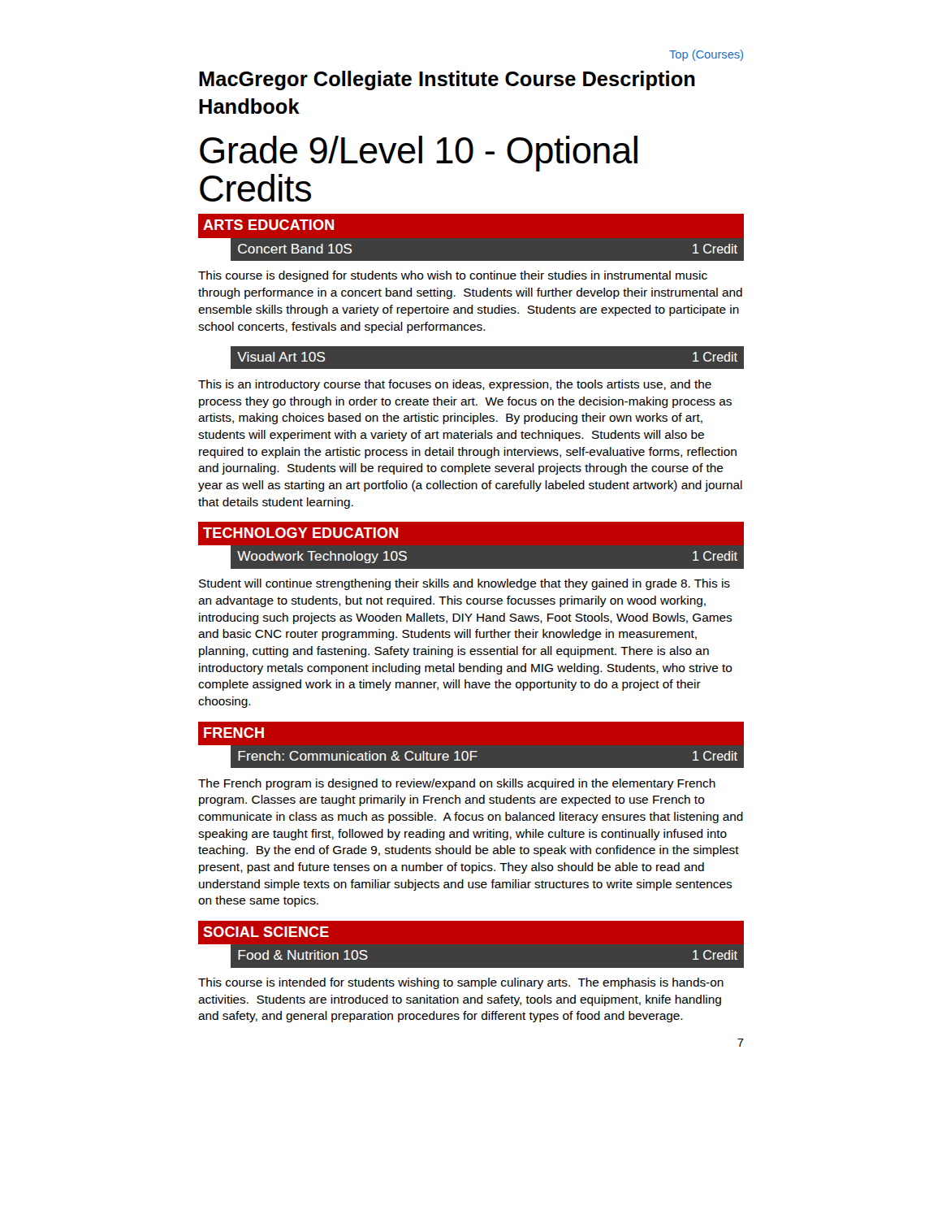Top (Courses)
MacGregor Collegiate Institute Course Description Handbook
Grade 9/Level 10 - Optional Credits
ARTS EDUCATION
Concert Band 10S 1 Credit
This course is designed for students who wish to continue their studies in instrumental music through performance in a concert band setting. Students will further develop their instrumental and ensemble skills through a variety of repertoire and studies. Students are expected to participate in school concerts, festivals and special performances.
Visual Art 10S 1 Credit
This is an introductory course that focuses on ideas, expression, the tools artists use, and the process they go through in order to create their art. We focus on the decision-making process as artists, making choices based on the artistic principles. By producing their own works of art, students will experiment with a variety of art materials and techniques. Students will also be required to explain the artistic process in detail through interviews, self-evaluative forms, reflection and journaling. Students will be required to complete several projects through the course of the year as well as starting an art portfolio (a collection of carefully labeled student artwork) and journal that details student learning.
TECHNOLOGY EDUCATION
Woodwork Technology 10S 1 Credit
Student will continue strengthening their skills and knowledge that they gained in grade 8. This is an advantage to students, but not required. This course focusses primarily on wood working, introducing such projects as Wooden Mallets, DIY Hand Saws, Foot Stools, Wood Bowls, Games and basic CNC router programming. Students will further their knowledge in measurement, planning, cutting and fastening. Safety training is essential for all equipment. There is also an introductory metals component including metal bending and MIG welding. Students, who strive to complete assigned work in a timely manner, will have the opportunity to do a project of their choosing.
FRENCH
French: Communication & Culture 10F 1 Credit
The French program is designed to review/expand on skills acquired in the elementary French program. Classes are taught primarily in French and students are expected to use French to communicate in class as much as possible. A focus on balanced literacy ensures that listening and speaking are taught first, followed by reading and writing, while culture is continually infused into teaching. By the end of Grade 9, students should be able to speak with confidence in the simplest present, past and future tenses on a number of topics. They also should be able to read and understand simple texts on familiar subjects and use familiar structures to write simple sentences on these same topics.
SOCIAL SCIENCE
Food & Nutrition 10S 1 Credit
This course is intended for students wishing to sample culinary arts. The emphasis is hands-on activities. Students are introduced to sanitation and safety, tools and equipment, knife handling and safety, and general preparation procedures for different types of food and beverage.
7